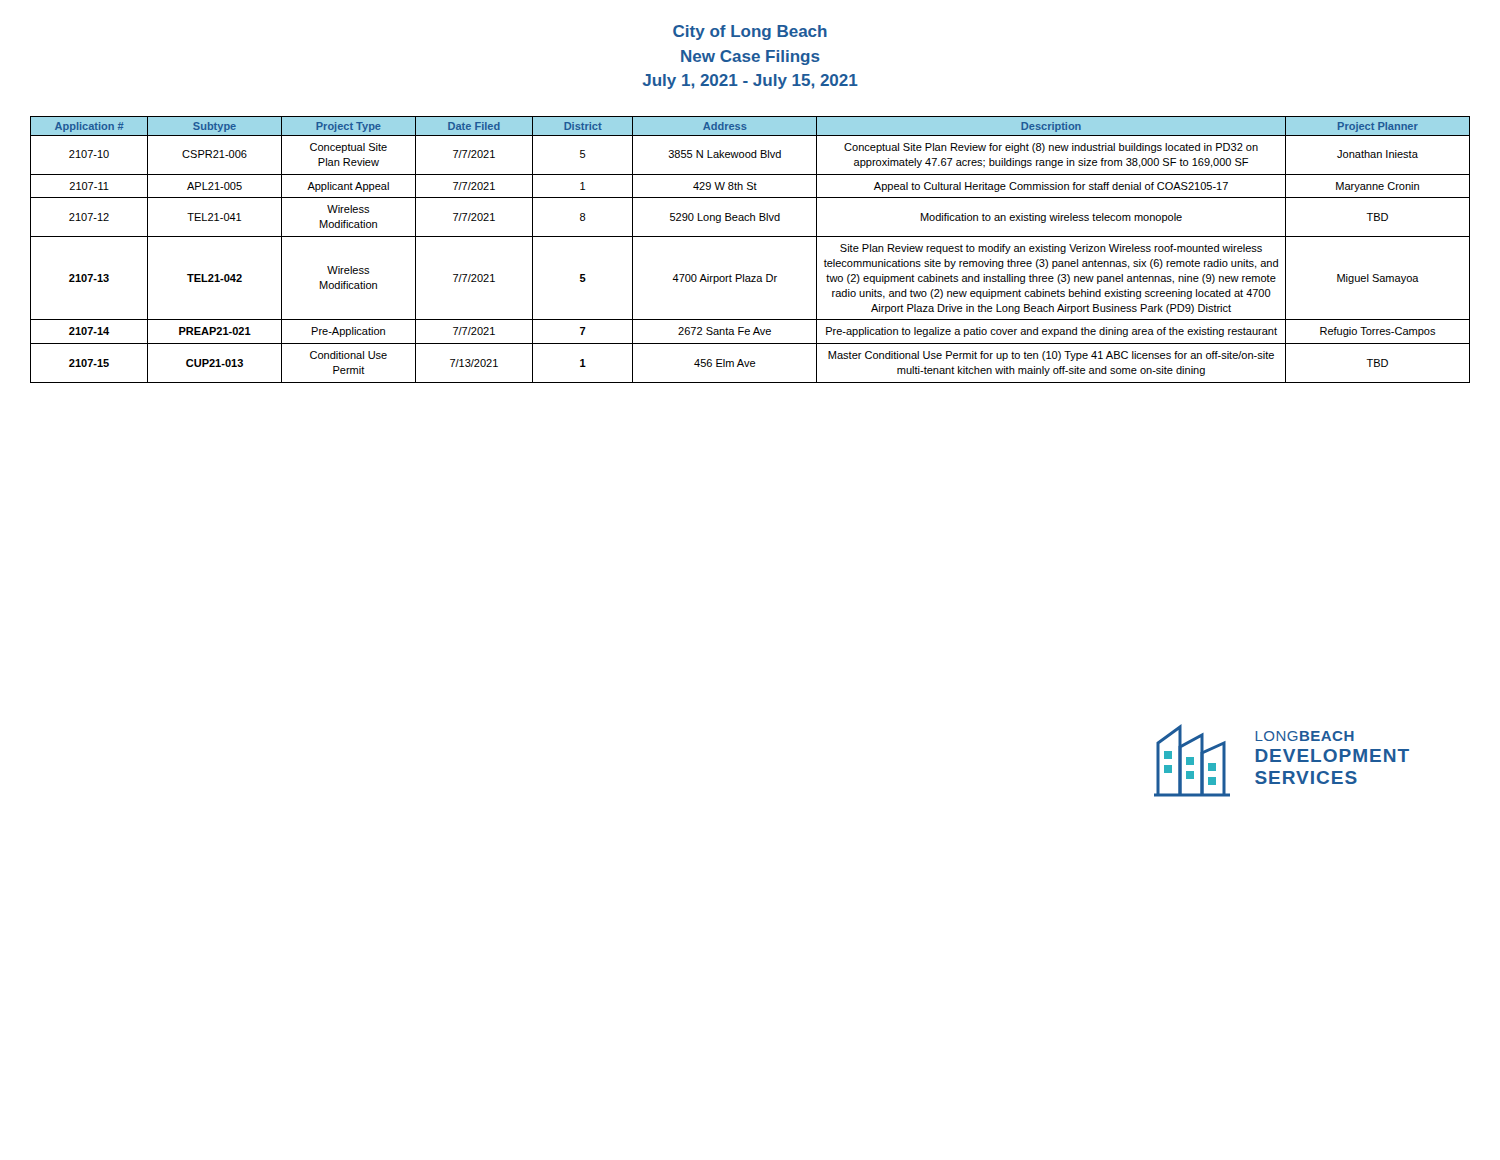City of Long Beach
New Case Filings
July 1, 2021 - July 15, 2021
| Application # | Subtype | Project Type | Date Filed | District | Address | Description | Project Planner |
| --- | --- | --- | --- | --- | --- | --- | --- |
| 2107-10 | CSPR21-006 | Conceptual Site Plan Review | 7/7/2021 | 5 | 3855 N Lakewood Blvd | Conceptual Site Plan Review for eight (8) new industrial buildings located in PD32 on approximately 47.67 acres; buildings range in size from 38,000 SF to 169,000 SF | Jonathan Iniesta |
| 2107-11 | APL21-005 | Applicant Appeal | 7/7/2021 | 1 | 429 W 8th St | Appeal to Cultural Heritage Commission for staff denial of COAS2105-17 | Maryanne Cronin |
| 2107-12 | TEL21-041 | Wireless Modification | 7/7/2021 | 8 | 5290 Long Beach Blvd | Modification to an existing wireless telecom monopole | TBD |
| 2107-13 | TEL21-042 | Wireless Modification | 7/7/2021 | 5 | 4700 Airport Plaza Dr | Site Plan Review request to modify an existing Verizon Wireless roof-mounted wireless telecommunications site by removing three (3) panel antennas, six (6) remote radio units, and two (2) equipment cabinets and installing three (3) new panel antennas, nine (9) new remote radio units, and two (2) new equipment cabinets behind existing screening located at 4700 Airport Plaza Drive in the Long Beach Airport Business Park (PD9) District | Miguel Samayoa |
| 2107-14 | PREAP21-021 | Pre-Application | 7/7/2021 | 7 | 2672 Santa Fe Ave | Pre-application to legalize a patio cover and expand the dining area of the existing restaurant | Refugio Torres-Campos |
| 2107-15 | CUP21-013 | Conditional Use Permit | 7/13/2021 | 1 | 456 Elm Ave | Master Conditional Use Permit for up to ten (10) Type 41 ABC licenses for an off-site/on-site multi-tenant kitchen with mainly off-site and some on-site dining | TBD |
LONGBEACH
DEVELOPMENT
SERVICES